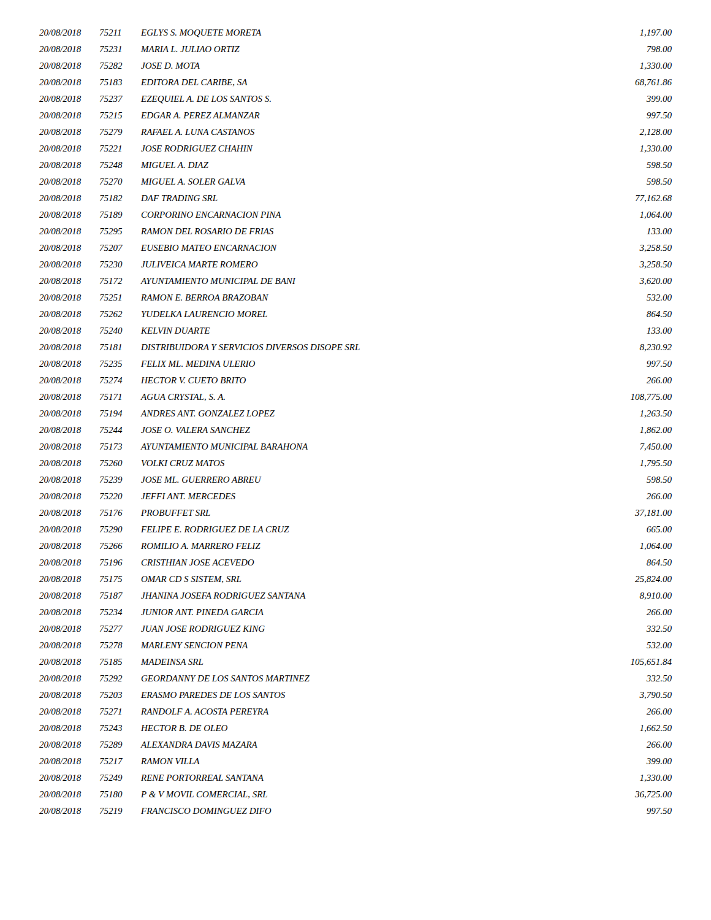| 20/08/2018 | 75211 | EGLYS S. MOQUETE MORETA | 1,197.00 |
| 20/08/2018 | 75231 | MARIA L. JULIAO ORTIZ | 798.00 |
| 20/08/2018 | 75282 | JOSE D. MOTA | 1,330.00 |
| 20/08/2018 | 75183 | EDITORA DEL CARIBE, SA | 68,761.86 |
| 20/08/2018 | 75237 | EZEQUIEL A. DE LOS SANTOS S. | 399.00 |
| 20/08/2018 | 75215 | EDGAR A. PEREZ ALMANZAR | 997.50 |
| 20/08/2018 | 75279 | RAFAEL A. LUNA CASTANOS | 2,128.00 |
| 20/08/2018 | 75221 | JOSE RODRIGUEZ CHAHIN | 1,330.00 |
| 20/08/2018 | 75248 | MIGUEL A. DIAZ | 598.50 |
| 20/08/2018 | 75270 | MIGUEL A. SOLER GALVA | 598.50 |
| 20/08/2018 | 75182 | DAF TRADING SRL | 77,162.68 |
| 20/08/2018 | 75189 | CORPORINO ENCARNACION PINA | 1,064.00 |
| 20/08/2018 | 75295 | RAMON DEL ROSARIO DE FRIAS | 133.00 |
| 20/08/2018 | 75207 | EUSEBIO MATEO ENCARNACION | 3,258.50 |
| 20/08/2018 | 75230 | JULIVEICA MARTE ROMERO | 3,258.50 |
| 20/08/2018 | 75172 | AYUNTAMIENTO MUNICIPAL DE BANI | 3,620.00 |
| 20/08/2018 | 75251 | RAMON E. BERROA BRAZOBAN | 532.00 |
| 20/08/2018 | 75262 | YUDELKA LAURENCIO MOREL | 864.50 |
| 20/08/2018 | 75240 | KELVIN DUARTE | 133.00 |
| 20/08/2018 | 75181 | DISTRIBUIDORA Y SERVICIOS DIVERSOS DISOPE SRL | 8,230.92 |
| 20/08/2018 | 75235 | FELIX ML. MEDINA ULERIO | 997.50 |
| 20/08/2018 | 75274 | HECTOR V. CUETO BRITO | 266.00 |
| 20/08/2018 | 75171 | AGUA CRYSTAL, S. A. | 108,775.00 |
| 20/08/2018 | 75194 | ANDRES ANT. GONZALEZ LOPEZ | 1,263.50 |
| 20/08/2018 | 75244 | JOSE O. VALERA SANCHEZ | 1,862.00 |
| 20/08/2018 | 75173 | AYUNTAMIENTO MUNICIPAL BARAHONA | 7,450.00 |
| 20/08/2018 | 75260 | VOLKI CRUZ MATOS | 1,795.50 |
| 20/08/2018 | 75239 | JOSE ML. GUERRERO ABREU | 598.50 |
| 20/08/2018 | 75220 | JEFFI ANT. MERCEDES | 266.00 |
| 20/08/2018 | 75176 | PROBUFFET SRL | 37,181.00 |
| 20/08/2018 | 75290 | FELIPE E. RODRIGUEZ DE LA CRUZ | 665.00 |
| 20/08/2018 | 75266 | ROMILIO A. MARRERO FELIZ | 1,064.00 |
| 20/08/2018 | 75196 | CRISTHIAN JOSE ACEVEDO | 864.50 |
| 20/08/2018 | 75175 | OMAR CD S SISTEM, SRL | 25,824.00 |
| 20/08/2018 | 75187 | JHANINA JOSEFA RODRIGUEZ SANTANA | 8,910.00 |
| 20/08/2018 | 75234 | JUNIOR ANT. PINEDA GARCIA | 266.00 |
| 20/08/2018 | 75277 | JUAN JOSE RODRIGUEZ KING | 332.50 |
| 20/08/2018 | 75278 | MARLENY SENCION PENA | 532.00 |
| 20/08/2018 | 75185 | MADEINSA SRL | 105,651.84 |
| 20/08/2018 | 75292 | GEORDANNY DE LOS SANTOS MARTINEZ | 332.50 |
| 20/08/2018 | 75203 | ERASMO PAREDES DE LOS SANTOS | 3,790.50 |
| 20/08/2018 | 75271 | RANDOLF A. ACOSTA PEREYRA | 266.00 |
| 20/08/2018 | 75243 | HECTOR B. DE OLEO | 1,662.50 |
| 20/08/2018 | 75289 | ALEXANDRA DAVIS MAZARA | 266.00 |
| 20/08/2018 | 75217 | RAMON VILLA | 399.00 |
| 20/08/2018 | 75249 | RENE PORTORREAL SANTANA | 1,330.00 |
| 20/08/2018 | 75180 | P & V MOVIL COMERCIAL, SRL | 36,725.00 |
| 20/08/2018 | 75219 | FRANCISCO DOMINGUEZ DIFO | 997.50 |